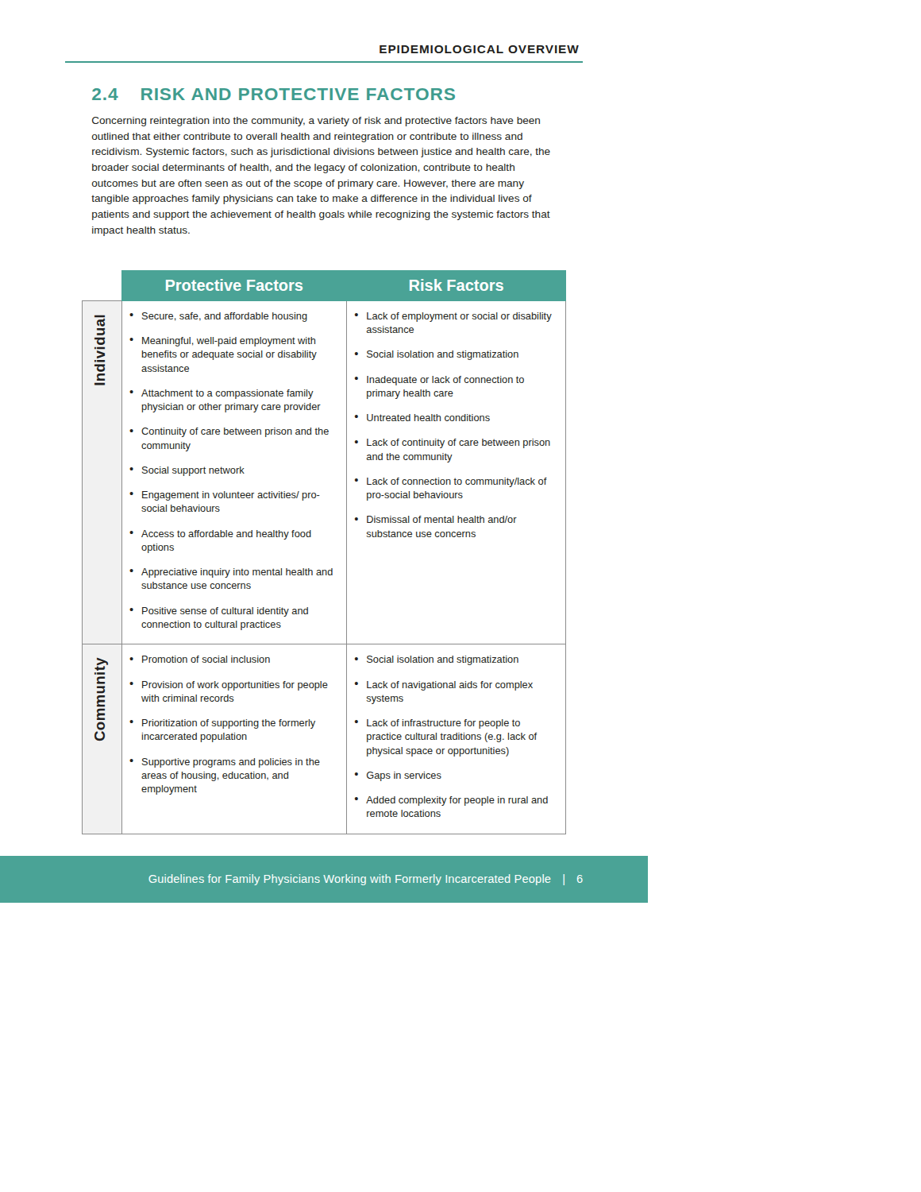EPIDEMIOLOGICAL OVERVIEW
2.4 RISK AND PROTECTIVE FACTORS
Concerning reintegration into the community, a variety of risk and protective factors have been outlined that either contribute to overall health and reintegration or contribute to illness and recidivism. Systemic factors, such as jurisdictional divisions between justice and health care, the broader social determinants of health, and the legacy of colonization, contribute to health outcomes but are often seen as out of the scope of primary care. However, there are many tangible approaches family physicians can take to make a difference in the individual lives of patients and support the achievement of health goals while recognizing the systemic factors that impact health status.
| | Protective Factors | Risk Factors |
| --- | --- | --- |
| Individual | Secure, safe, and affordable housing Meaningful, well-paid employment with benefits or adequate social or disability assistance Attachment to a compassionate family physician or other primary care provider Continuity of care between prison and the community Social support network Engagement in volunteer activities/ pro-social behaviours Access to affordable and healthy food options Appreciative inquiry into mental health and substance use concerns Positive sense of cultural identity and connection to cultural practices | Lack of employment or social or disability assistance Social isolation and stigmatization Inadequate or lack of connection to primary health care Untreated health conditions Lack of continuity of care between prison and the community Lack of connection to community/lack of pro-social behaviours Dismissal of mental health and/or substance use concerns |
| Community | Promotion of social inclusion Provision of work opportunities for people with criminal records Prioritization of supporting the formerly incarcerated population Supportive programs and policies in the areas of housing, education, and employment | Social isolation and stigmatization Lack of navigational aids for complex systems Lack of infrastructure for people to practice cultural traditions (e.g. lack of physical space or opportunities) Gaps in services Added complexity for people in rural and remote locations |
Guidelines for Family Physicians Working with Formerly Incarcerated People | 6